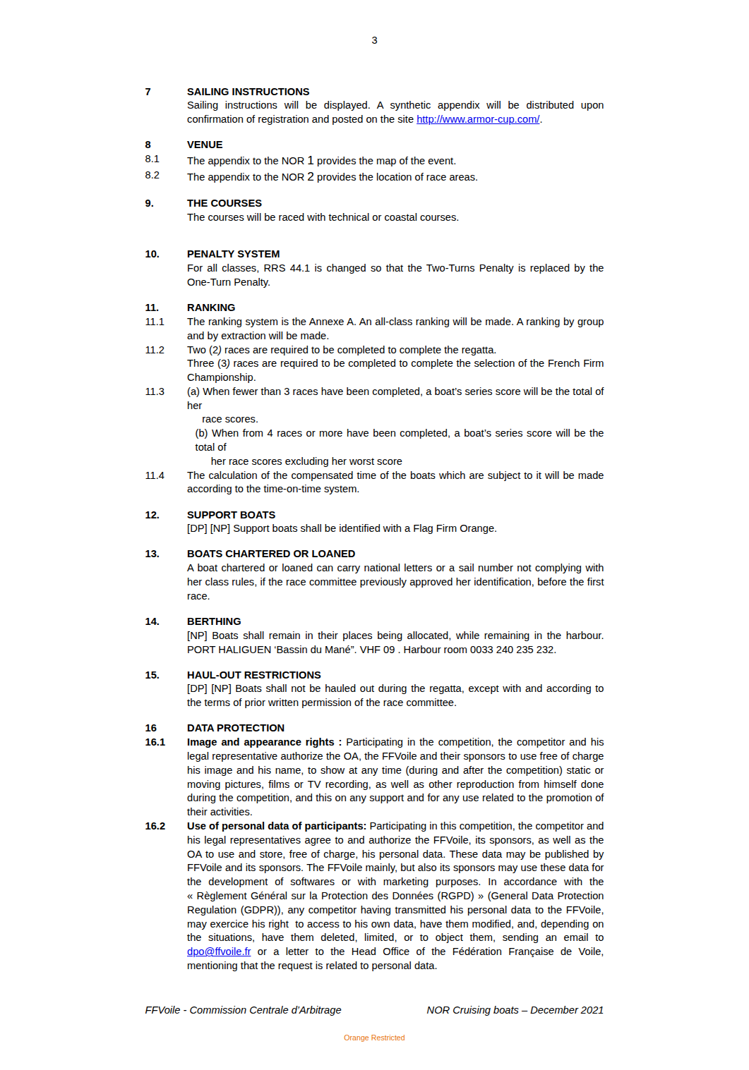3
| 7 | SAILING INSTRUCTIONS |
| | Sailing instructions will be displayed. A synthetic appendix will be distributed upon confirmation of registration and posted on the site http://www.armor-cup.com/ . |
| 8 | VENUE |
| 8.1 | The appendix to the NOR 1 provides the map of the event. |
| 8.2 | The appendix to the NOR 2 provides the location of race areas. |
| 9. | THE COURSES |
| | The courses will be raced with technical or coastal courses. |
| 10. | PENALTY SYSTEM |
| | For all classes, RRS 44.1 is changed so that the Two-Turns Penalty is replaced by the One-Turn Penalty. |
| 11. | RANKING |
| 11.1 | The ranking system is the Annexe A. An all-class ranking will be made. A ranking by group and by extraction will be made. |
| 11.2 | Two (2 ) races are required to be completed to complete the regatta. Three (3 ) races are required to be completed to complete the selection of the French Firm Championship. |
| 11.3 | (a) When fewer than 3 races have been completed, a boat’s series score will be the total of her race scores. (b) When from 4 races or more have been completed, a boat’s series score will be the total of her race scores excluding her worst score |
| 11.4 | The calculation of the compensated time of the boats which are subject to it will be made according to the time-on-time system. |
| 12. | SUPPORT BOATS |
| | [DP] [NP] Support boats shall be identified with a Flag Firm Orange. |
| 13. | BOATS CHARTERED OR LOANED |
| | A boat chartered or loaned can carry national letters or a sail number not complying with her class rules, if the race committee previously approved her identification, before the first race. |
| 14. | BERTHING |
| | [NP] Boats shall remain in their places being allocated, while remaining in the harbour. PORT HALIGUEN ‘Bassin du Mané”. VHF 09 . Harbour room 0033 240 235 232. |
| 15. | HAUL-OUT RESTRICTIONS |
| | [DP] [NP] Boats shall not be hauled out during the regatta, except with and according to the terms of prior written permission of the race committee. |
| 16 | DATA PROTECTION |
| 16.1 | Image and appearance rights : Participating in the competition, the competitor and his legal representative authorize the OA, the FFVoile and their sponsors to use free of charge his image and his name, to show at any time (during and after the competition) static or moving pictures, films or TV recording, as well as other reproduction from himself done during the competition, and this on any support and for any use related to the promotion of their activities. |
| 16.2 | Use of personal data of participants: Participating in this competition, the competitor and his legal representatives agree to and authorize the FFVoile, its sponsors, as well as the OA to use and store, free of charge, his personal data. These data may be published by FFVoile and its sponsors. The FFVoile mainly, but also its sponsors may use these data for the development of softwares or with marketing purposes. In accordance with the « Règlement Général sur la Protection des Données (RGPD) » (General Data Protection Regulation (GDPR)), any competitor having transmitted his personal data to the FFVoile, may exercice his right to access to his own data, have them modified, and, depending on the situations, have them deleted, limited, or to object them, sending an email to dpo@ffvoile.fr or a letter to the Head Office of the Fédération Française de Voile, mentioning that the request is related to personal data. |
FFVoile - Commission Centrale d’Arbitrage
NOR Cruising boats – December 2021
Orange Restricted